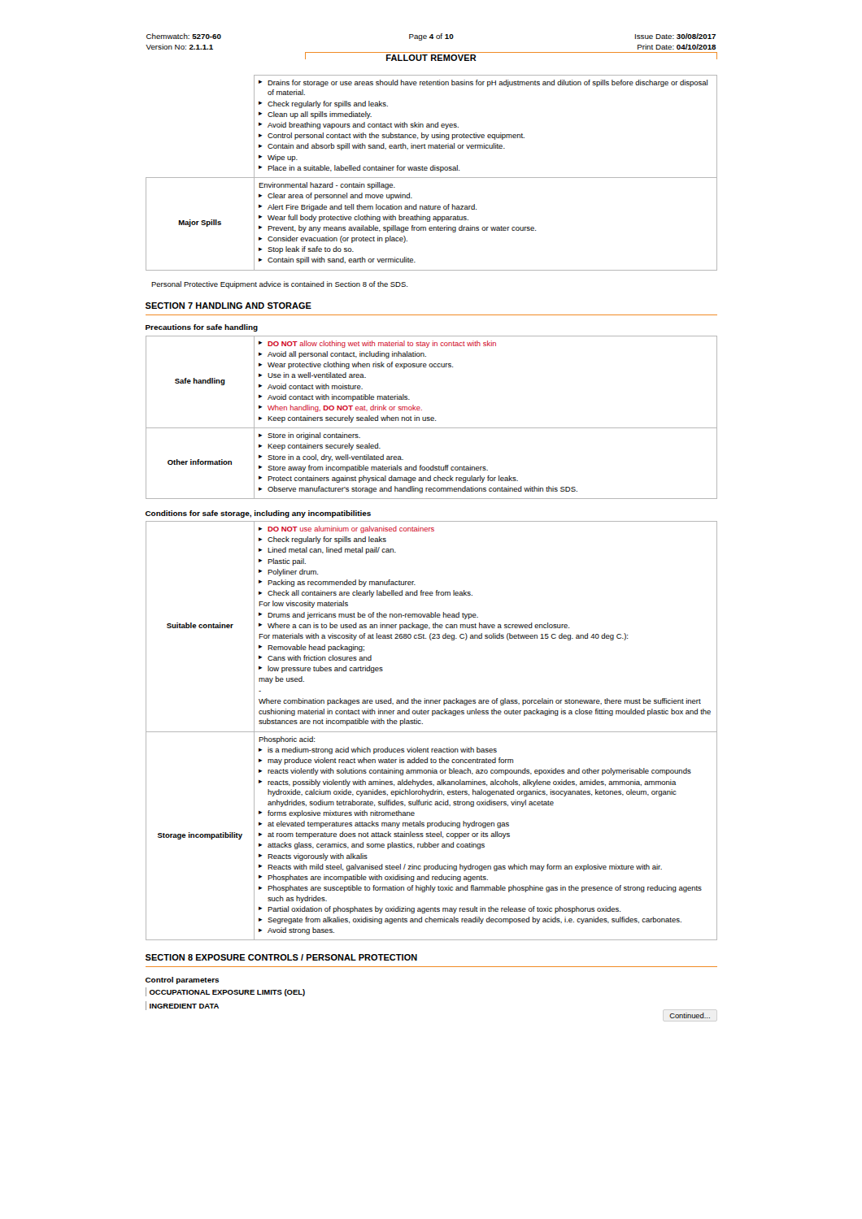| Chemwatch: 5270-60 | Page 4 of 10 | Issue Date: 30/08/2017 |
| Version No: 2.1.1.1 | | Print Date: 04/10/2018 |
FALLOUT REMOVER
| | Drains for storage or use areas should have retention basins for pH adjustments and dilution of spills before discharge or disposal of material. Check regularly for spills and leaks. Clean up all spills immediately. Avoid breathing vapours and contact with skin and eyes. Control personal contact with the substance, by using protective equipment. Contain and absorb spill with sand, earth, inert material or vermiculite. Wipe up. Place in a suitable, labelled container for waste disposal. |
| Major Spills | Environmental hazard - contain spillage. Clear area of personnel and move upwind. Alert Fire Brigade and tell them location and nature of hazard. Wear full body protective clothing with breathing apparatus. Prevent, by any means available, spillage from entering drains or water course. Consider evacuation (or protect in place). Stop leak if safe to do so. Contain spill with sand, earth or vermiculite. |
Personal Protective Equipment advice is contained in Section 8 of the SDS.
SECTION 7 HANDLING AND STORAGE
Precautions for safe handling
| Safe handling | DO NOT allow clothing wet with material to stay in contact with skin Avoid all personal contact, including inhalation. Wear protective clothing when risk of exposure occurs. Use in a well-ventilated area. Avoid contact with moisture. Avoid contact with incompatible materials. When handling, DO NOT eat, drink or smoke. Keep containers securely sealed when not in use. |
| Other information | Store in original containers. Keep containers securely sealed. Store in a cool, dry, well-ventilated area. Store away from incompatible materials and foodstuff containers. Protect containers against physical damage and check regularly for leaks. Observe manufacturer's storage and handling recommendations contained within this SDS. |
Conditions for safe storage, including any incompatibilities
| Suitable container | DO NOT use aluminium or galvanised containers Check regularly for spills and leaks Lined metal can, lined metal pail/ can. Plastic pail. Polyliner drum. Packing as recommended by manufacturer. Check all containers are clearly labelled and free from leaks. For low viscosity materials Drums and jerricans must be of the non-removable head type. Where a can is to be used as an inner package, the can must have a screwed enclosure. For materials with a viscosity of at least 2680 cSt. (23 deg. C) and solids (between 15 C deg. and 40 deg C.): Removable head packaging; Cans with friction closures and low pressure tubes and cartridges may be used. - Where combination packages are used, and the inner packages are of glass, porcelain or stoneware, there must be sufficient inert cushioning material in contact with inner and outer packages unless the outer packaging is a close fitting moulded plastic box and the substances are not incompatible with the plastic. |
| Storage incompatibility | Phosphoric acid: is a medium-strong acid which produces violent reaction with bases may produce violent react when water is added to the concentrated form reacts violently with solutions containing ammonia or bleach, azo compounds, epoxides and other polymerisable compounds reacts, possibly violently with amines, aldehydes, alkanolamines, alcohols, alkylene oxides, amides, ammonia, ammonia hydroxide, calcium oxide, cyanides, epichlorohydrin, esters, halogenated organics, isocyanates, ketones, oleum, organic anhydrides, sodium tetraborate, sulfides, sulfuric acid, strong oxidisers, vinyl acetate forms explosive mixtures with nitromethane at elevated temperatures attacks many metals producing hydrogen gas at room temperature does not attack stainless steel, copper or its alloys attacks glass, ceramics, and some plastics, rubber and coatings Reacts vigorously with alkalis Reacts with mild steel, galvanised steel / zinc producing hydrogen gas which may form an explosive mixture with air. Phosphates are incompatible with oxidising and reducing agents. Phosphates are susceptible to formation of highly toxic and flammable phosphine gas in the presence of strong reducing agents such as hydrides. Partial oxidation of phosphates by oxidizing agents may result in the release of toxic phosphorus oxides. Segregate from alkalies, oxidising agents and chemicals readily decomposed by acids, i.e. cyanides, sulfides, carbonates. Avoid strong bases. |
SECTION 8 EXPOSURE CONTROLS / PERSONAL PROTECTION
Control parameters
OCCUPATIONAL EXPOSURE LIMITS (OEL)
INGREDIENT DATA
Continued...